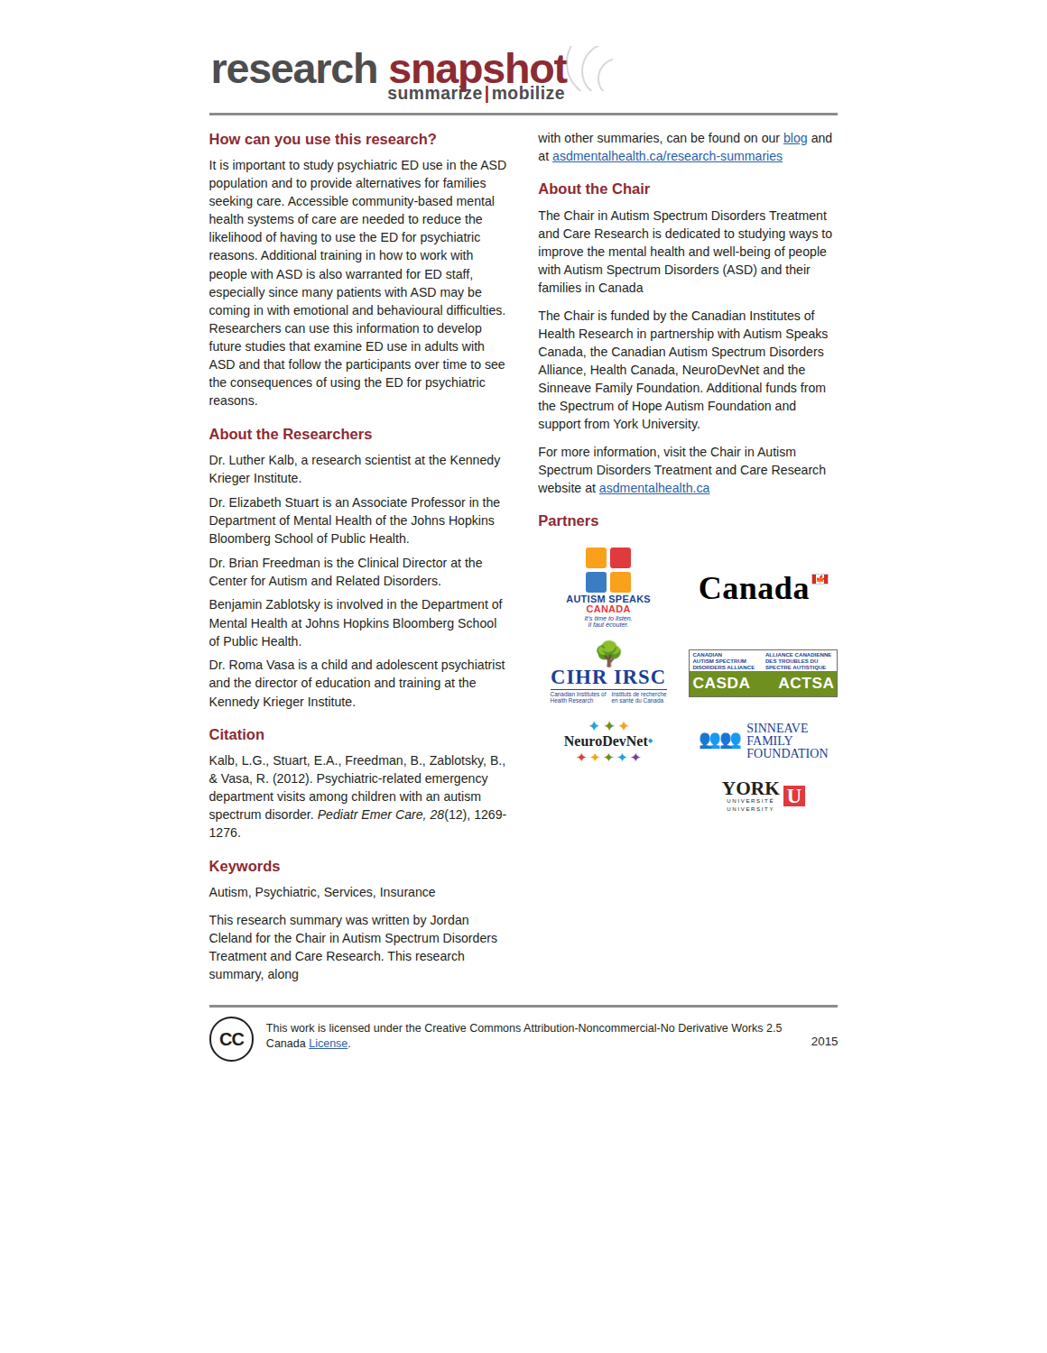research snapshot
summarize|mobilize
How can you use this research?
It is important to study psychiatric ED use in the ASD population and to provide alternatives for families seeking care. Accessible community-based mental health systems of care are needed to reduce the likelihood of having to use the ED for psychiatric reasons. Additional training in how to work with people with ASD is also warranted for ED staff, especially since many patients with ASD may be coming in with emotional and behavioural difficulties. Researchers can use this information to develop future studies that examine ED use in adults with ASD and that follow the participants over time to see the consequences of using the ED for psychiatric reasons.
About the Researchers
Dr. Luther Kalb, a research scientist at the Kennedy Krieger Institute.
Dr. Elizabeth Stuart is an Associate Professor in the Department of Mental Health of the Johns Hopkins Bloomberg School of Public Health.
Dr. Brian Freedman is the Clinical Director at the Center for Autism and Related Disorders.
Benjamin Zablotsky is involved in the Department of Mental Health at Johns Hopkins Bloomberg School of Public Health.
Dr. Roma Vasa is a child and adolescent psychiatrist and the director of education and training at the Kennedy Krieger Institute.
Citation
Kalb, L.G., Stuart, E.A., Freedman, B., Zablotsky, B., & Vasa, R. (2012). Psychiatric-related emergency department visits among children with an autism spectrum disorder. Pediatr Emer Care, 28(12), 1269-1276.
Keywords
Autism, Psychiatric, Services, Insurance
This research summary was written by Jordan Cleland for the Chair in Autism Spectrum Disorders Treatment and Care Research. This research summary, along
with other summaries, can be found on our blog and at asdmentalhealth.ca/research-summaries
About the Chair
The Chair in Autism Spectrum Disorders Treatment and Care Research is dedicated to studying ways to improve the mental health and well-being of people with Autism Spectrum Disorders (ASD) and their families in Canada
The Chair is funded by the Canadian Institutes of Health Research in partnership with Autism Speaks Canada, the Canadian Autism Spectrum Disorders Alliance, Health Canada, NeuroDevNet and the Sinneave Family Foundation. Additional funds from the Spectrum of Hope Autism Foundation and support from York University.
For more information, visit the Chair in Autism Spectrum Disorders Treatment and Care Research website at asdmentalhealth.ca
Partners
AUTISM SPEAKS
CANADA
It’s time to listen.
Il faut écouter.
Canada 🍁
🌳
CIHR IRSC
Canadian Institutes of
Health Research
Instituts de recherche
en santé du Canada
Canadian
Autism Spectrum
Disorders Alliance
Alliance Canadienne
des Troubles du
Spectre Autistique
CASDA ACTSA
✦ ✦ ✦
NeuroDevNet•
✦ ✦ ✦ ✦ ✦
👥👥 SINNEAVE
FAMILY
FOUNDATION
YORK
Université
University
U
CC
This work is licensed under the Creative Commons Attribution-Noncommercial-No Derivative Works 2.5 Canada License.
2015